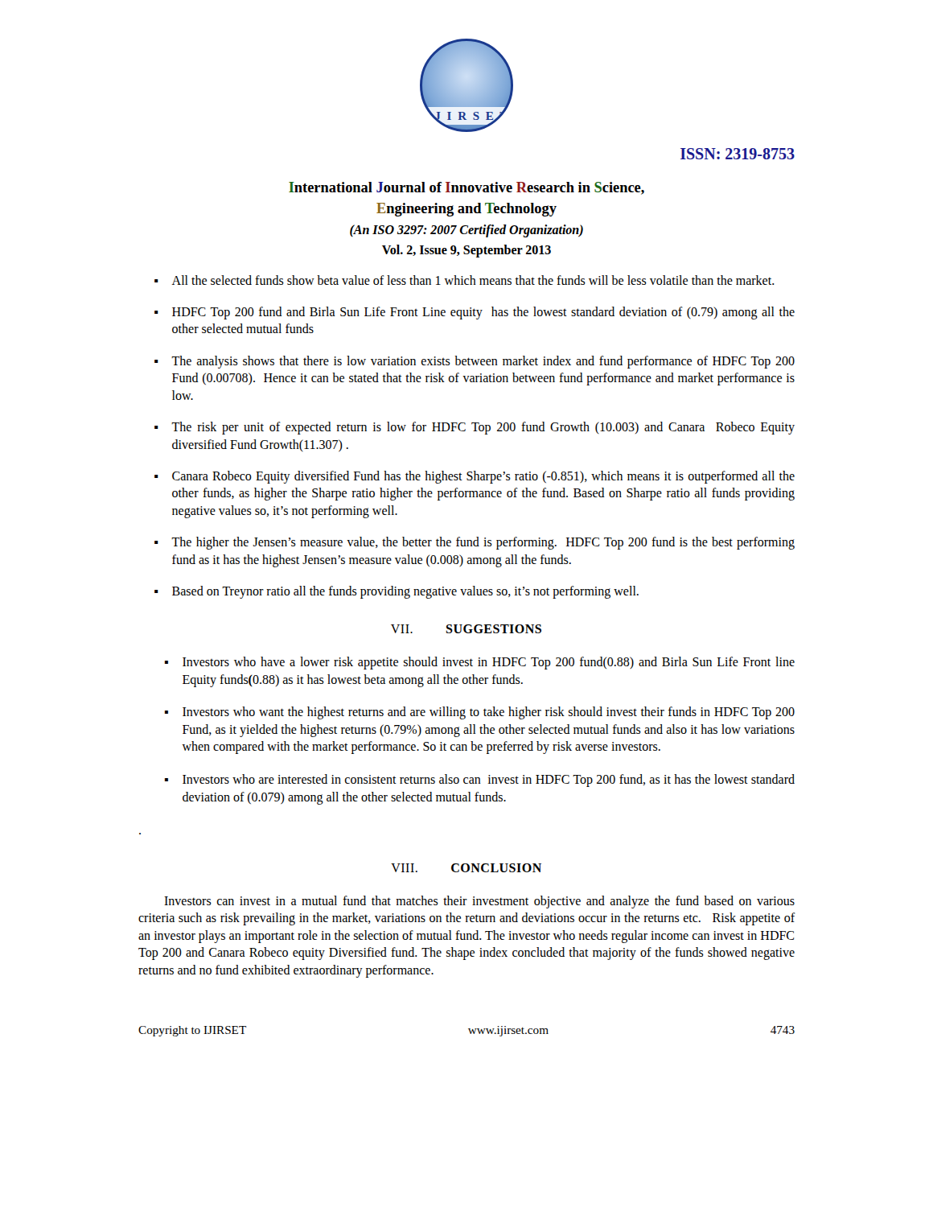I J I R S E T
ISSN: 2319-8753
International Journal of Innovative Research in Science,
Engineering and Technology
(An ISO 3297: 2007 Certified Organization)
Vol. 2, Issue 9, September 2013
All the selected funds show beta value of less than 1 which means that the funds will be less volatile than the market.
HDFC Top 200 fund and Birla Sun Life Front Line equity has the lowest standard deviation of (0.79) among all the other selected mutual funds
The analysis shows that there is low variation exists between market index and fund performance of HDFC Top 200 Fund (0.00708). Hence it can be stated that the risk of variation between fund performance and market performance is low.
The risk per unit of expected return is low for HDFC Top 200 fund Growth (10.003) and Canara Robeco Equity diversified Fund Growth(11.307) .
Canara Robeco Equity diversified Fund has the highest Sharpe’s ratio (-0.851), which means it is outperformed all the other funds, as higher the Sharpe ratio higher the performance of the fund. Based on Sharpe ratio all funds providing negative values so, it’s not performing well.
The higher the Jensen’s measure value, the better the fund is performing. HDFC Top 200 fund is the best performing fund as it has the highest Jensen’s measure value (0.008) among all the funds.
Based on Treynor ratio all the funds providing negative values so, it’s not performing well.
VII. SUGGESTIONS
Investors who have a lower risk appetite should invest in HDFC Top 200 fund(0.88) and Birla Sun Life Front line Equity funds(0.88) as it has lowest beta among all the other funds.
Investors who want the highest returns and are willing to take higher risk should invest their funds in HDFC Top 200 Fund, as it yielded the highest returns (0.79%) among all the other selected mutual funds and also it has low variations when compared with the market performance. So it can be preferred by risk averse investors.
Investors who are interested in consistent returns also can invest in HDFC Top 200 fund, as it has the lowest standard deviation of (0.079) among all the other selected mutual funds.
.
VIII. CONCLUSION
Investors can invest in a mutual fund that matches their investment objective and analyze the fund based on various criteria such as risk prevailing in the market, variations on the return and deviations occur in the returns etc. Risk appetite of an investor plays an important role in the selection of mutual fund. The investor who needs regular income can invest in HDFC Top 200 and Canara Robeco equity Diversified fund. The shape index concluded that majority of the funds showed negative returns and no fund exhibited extraordinary performance.
Copyright to IJIRSET
www.ijirset.com
4743